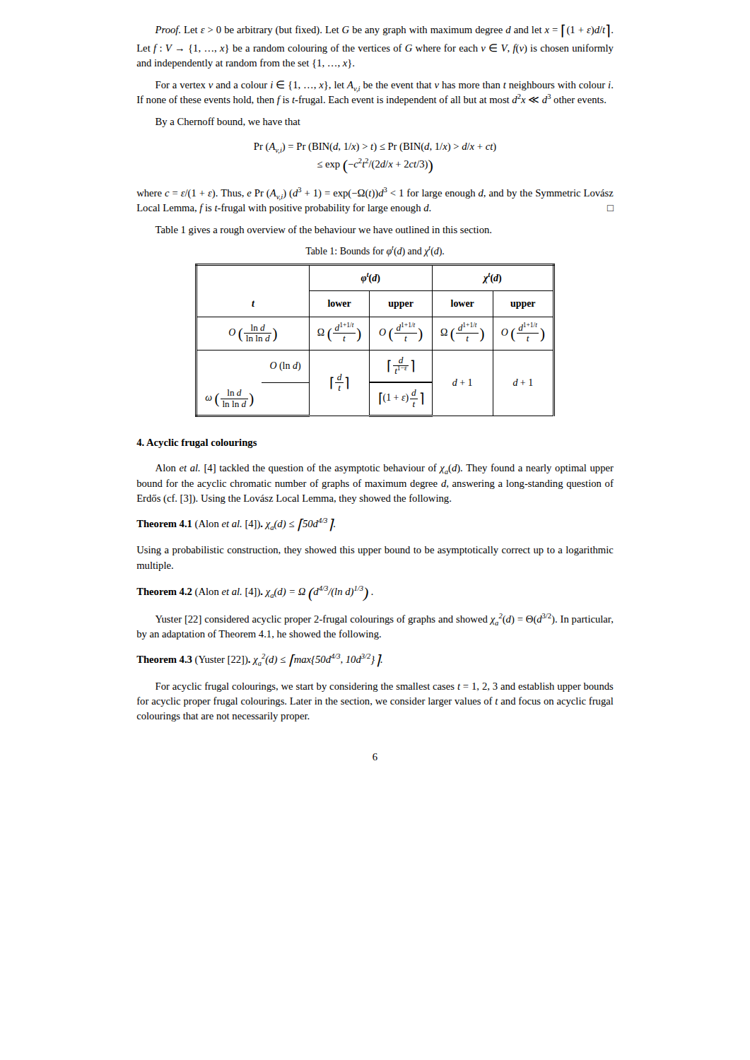Proof. Let ε > 0 be arbitrary (but fixed). Let G be any graph with maximum degree d and let x = ⌈(1 + ε)d/t⌉. Let f : V → {1, …, x} be a random colouring of the vertices of G where for each v ∈ V, f(v) is chosen uniformly and independently at random from the set {1, …, x}.
For a vertex v and a colour i ∈ {1, …, x}, let Av,i be the event that v has more than t neighbours with colour i. If none of these events hold, then f is t-frugal. Each event is independent of all but at most d2x ≪ d3 other events.
By a Chernoff bound, we have that
Pr (Av,i) = Pr (BIN(d, 1/x) > t) ≤ Pr (BIN(d, 1/x) > d/x + ct) ≤ exp (−c2t2/(2d/x + 2ct/3))
where c = ε/(1 + ε). Thus, e Pr (Av,i) (d3 + 1) = exp(−Ω(t))d3 < 1 for large enough d, and by the Symmetric Lovász Local Lemma, f is t-frugal with positive probability for large enough d. □
Table 1 gives a rough overview of the behaviour we have outlined in this section.
Table 1: Bounds for φ t ( d ) and χ t ( d ).
| | φ t ( d ) | χ t ( d ) |
| t | lower | upper | lower | upper |
| O ( ln d ln ln d ) | Ω ( d 1+1/ t t ) | O ( d 1+1/ t t ) | Ω ( d 1+1/ t t ) | O ( d 1+1/ t t ) |
| | O (ln d ) | ⌈ d t ⌉ | ⌈ d t 1−ε ⌉ | d + 1 | d + 1 |
| ω ( ln d ln ln d ) | | ⌈ (1 + ε ) d t ⌉ |
4. Acyclic frugal colourings
Alon et al. [4] tackled the question of the asymptotic behaviour of χa(d). They found a nearly optimal upper bound for the acyclic chromatic number of graphs of maximum degree d, answering a long-standing question of Erdős (cf. [3]). Using the Lovász Local Lemma, they showed the following.
Theorem 4.1 (Alon et al. [4]). χa(d) ≤ ⌈50d4/3⌉.
Using a probabilistic construction, they showed this upper bound to be asymptotically correct up to a logarithmic multiple.
Theorem 4.2 (Alon et al. [4]). χa(d) = Ω (d4/3/(ln d)1/3) .
Yuster [22] considered acyclic proper 2-frugal colourings of graphs and showed χa2(d) = Θ(d3/2). In particular, by an adaptation of Theorem 4.1, he showed the following.
Theorem 4.3 (Yuster [22]). χa2(d) ≤ ⌈max{50d4/3, 10d3/2}⌉.
For acyclic frugal colourings, we start by considering the smallest cases t = 1, 2, 3 and establish upper bounds for acyclic proper frugal colourings. Later in the section, we consider larger values of t and focus on acyclic frugal colourings that are not necessarily proper.
6